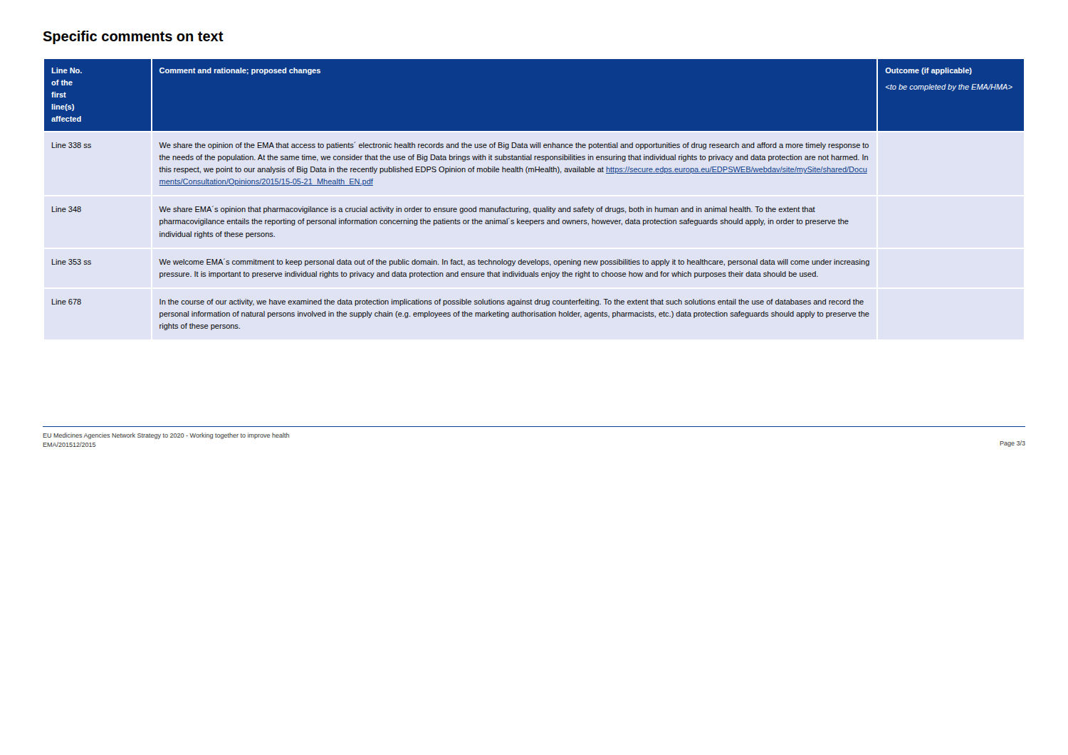Specific comments on text
| Line No. of the first line(s) affected | Comment and rationale; proposed changes | Outcome (if applicable) <to be completed by the EMA/HMA> |
| --- | --- | --- |
| Line 338 ss | We share the opinion of the EMA that access to patients´ electronic health records and the use of Big Data will enhance the potential and opportunities of drug research and afford a more timely response to the needs of the population. At the same time, we consider that the use of Big Data brings with it substantial responsibilities in ensuring that individual rights to privacy and data protection are not harmed. In this respect, we point to our analysis of Big Data in the recently published EDPS Opinion of mobile health (mHealth), available at https://secure.edps.europa.eu/EDPSWEB/webdav/site/mySite/shared/Documents/Consultation/Opinions/2015/15-05-21_Mhealth_EN.pdf | |
| Line 348 | We share EMA´s opinion that pharmacovigilance is a crucial activity in order to ensure good manufacturing, quality and safety of drugs, both in human and in animal health. To the extent that pharmacovigilance entails the reporting of personal information concerning the patients or the animal´s keepers and owners, however, data protection safeguards should apply, in order to preserve the individual rights of these persons. | |
| Line 353 ss | We welcome EMA´s commitment to keep personal data out of the public domain. In fact, as technology develops, opening new possibilities to apply it to healthcare, personal data will come under increasing pressure. It is important to preserve individual rights to privacy and data protection and ensure that individuals enjoy the right to choose how and for which purposes their data should be used. | |
| Line 678 | In the course of our activity, we have examined the data protection implications of possible solutions against drug counterfeiting. To the extent that such solutions entail the use of databases and record the personal information of natural persons involved in the supply chain (e.g. employees of the marketing authorisation holder, agents, pharmacists, etc.) data protection safeguards should apply to preserve the rights of these persons. | |
EU Medicines Agencies Network Strategy to 2020 - Working together to improve health
EMA/201512/2015
Page 3/3